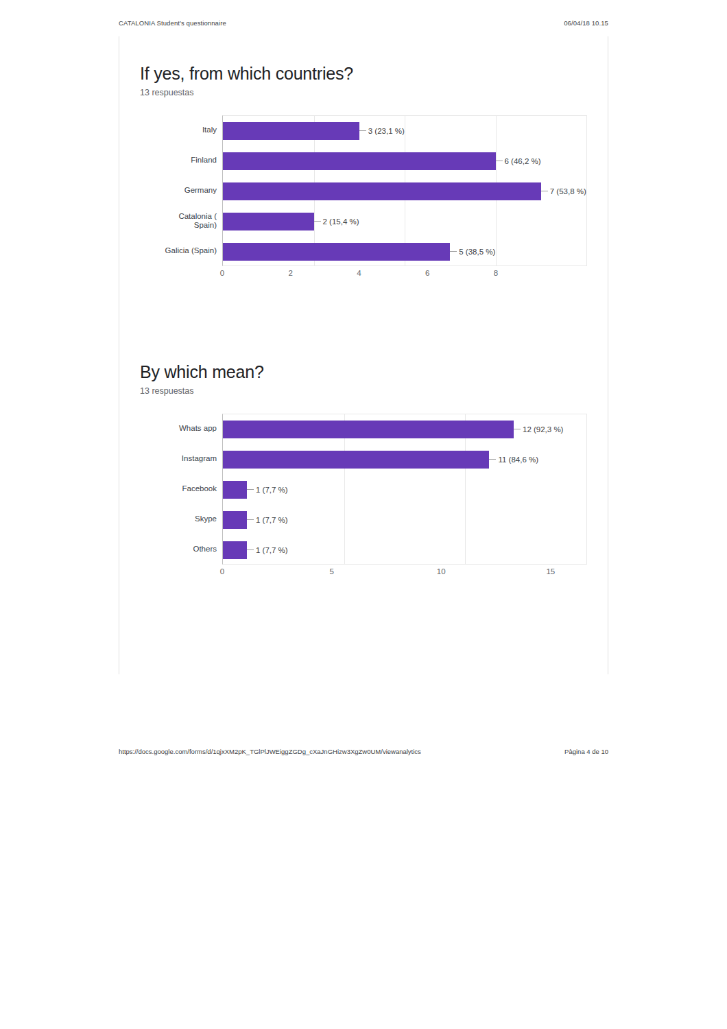CATALONIA Student's questionnaire
06/04/18 10.15
If yes, from which countries?
13 respuestas
Italy
Finland
Germany
Catalonia (
Spain)
Galicia (Spain)
3 (23,1 %)
6 (46,2 %)
7 (53,8 %)
2 (15,4 %)
5 (38,5 %)
0 2 4 6 8
By which mean?
13 respuestas
Whats app
Instagram
Facebook
Skype
Others
12 (92,3 %)
11 (84,6 %)
1 (7,7 %)
1 (7,7 %)
1 (7,7 %)
0 5 10 15
https://docs.google.com/forms/d/1qjxXM2pK_TGlPlJWEiggZGDg_cXaJnGHizw3XgZw0UM/viewanalytics
Pàgina 4 de 10